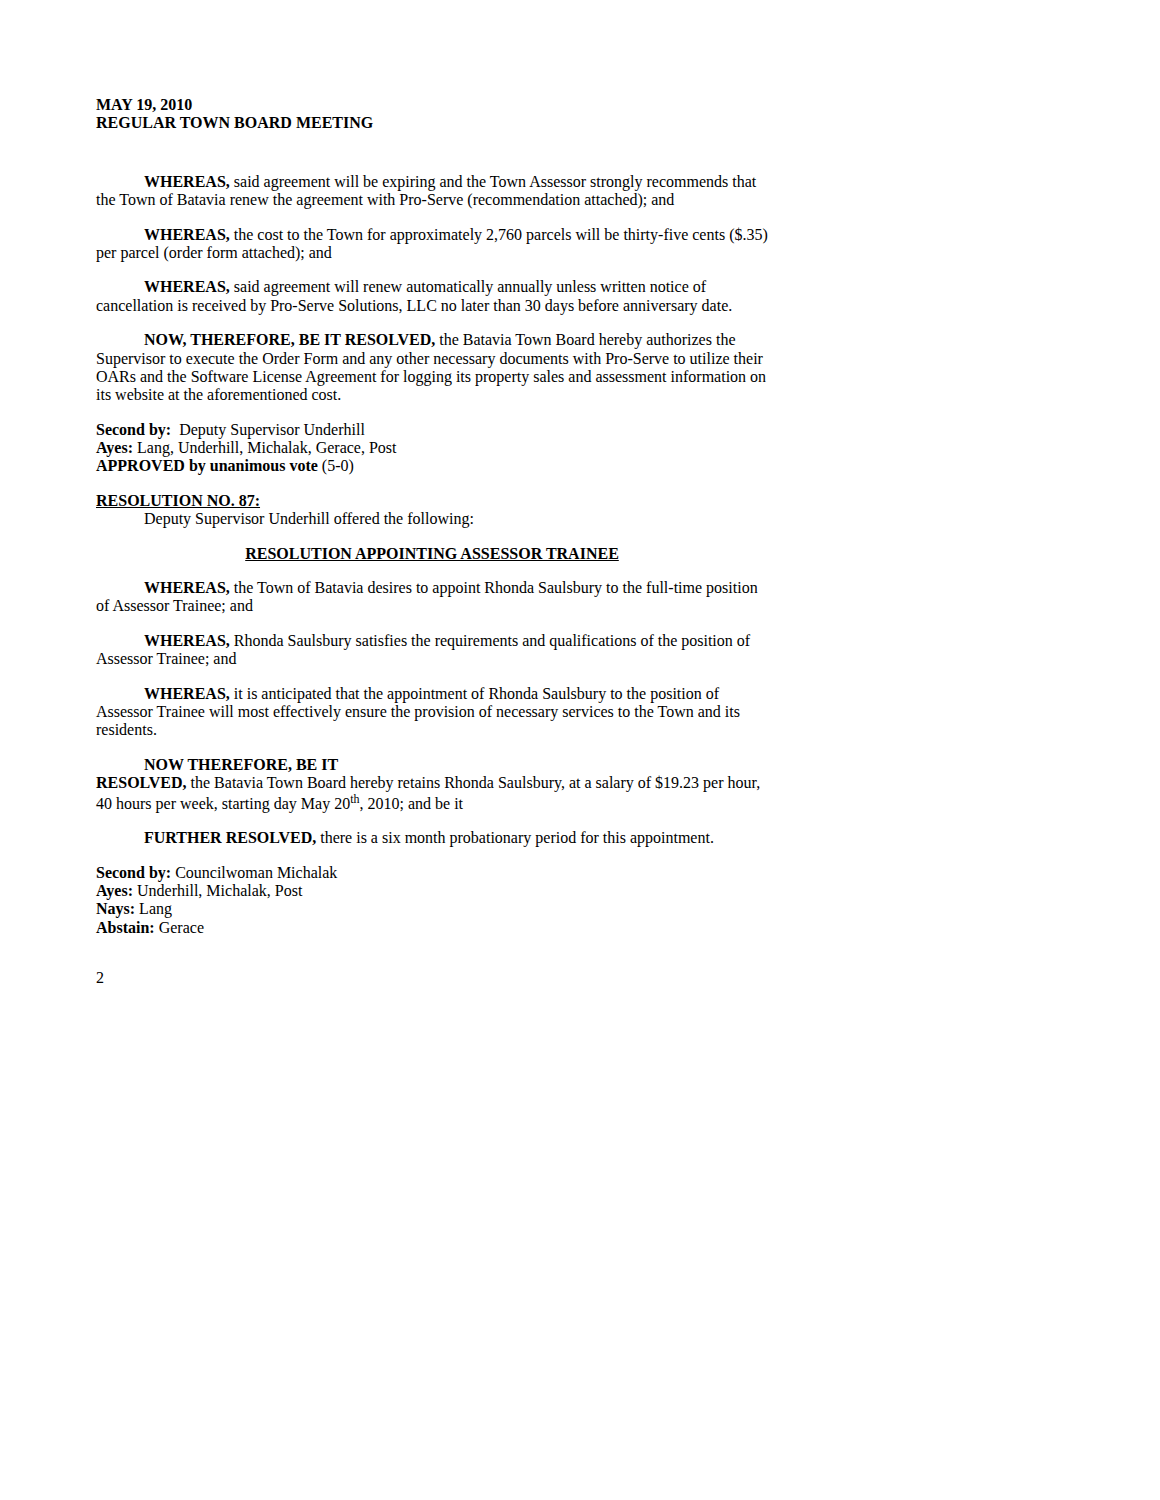MAY 19, 2010
REGULAR TOWN BOARD MEETING
WHEREAS, said agreement will be expiring and the Town Assessor strongly recommends that the Town of Batavia renew the agreement with Pro-Serve (recommendation attached); and
WHEREAS, the cost to the Town for approximately 2,760 parcels will be thirty-five cents ($.35) per parcel (order form attached); and
WHEREAS, said agreement will renew automatically annually unless written notice of cancellation is received by Pro-Serve Solutions, LLC no later than 30 days before anniversary date.
NOW, THEREFORE, BE IT RESOLVED, the Batavia Town Board hereby authorizes the Supervisor to execute the Order Form and any other necessary documents with Pro-Serve to utilize their OARs and the Software License Agreement for logging its property sales and assessment information on its website at the aforementioned cost.
Second by: Deputy Supervisor Underhill
Ayes: Lang, Underhill, Michalak, Gerace, Post
APPROVED by unanimous vote (5-0)
RESOLUTION NO. 87:
Deputy Supervisor Underhill offered the following:
RESOLUTION APPOINTING ASSESSOR TRAINEE
WHEREAS, the Town of Batavia desires to appoint Rhonda Saulsbury to the full-time position of Assessor Trainee; and
WHEREAS, Rhonda Saulsbury satisfies the requirements and qualifications of the position of Assessor Trainee; and
WHEREAS, it is anticipated that the appointment of Rhonda Saulsbury to the position of Assessor Trainee will most effectively ensure the provision of necessary services to the Town and its residents.
NOW THEREFORE, BE IT
RESOLVED, the Batavia Town Board hereby retains Rhonda Saulsbury, at a salary of $19.23 per hour, 40 hours per week, starting day May 20th, 2010; and be it
FURTHER RESOLVED, there is a six month probationary period for this appointment.
Second by: Councilwoman Michalak
Ayes: Underhill, Michalak, Post
Nays: Lang
Abstain: Gerace
2